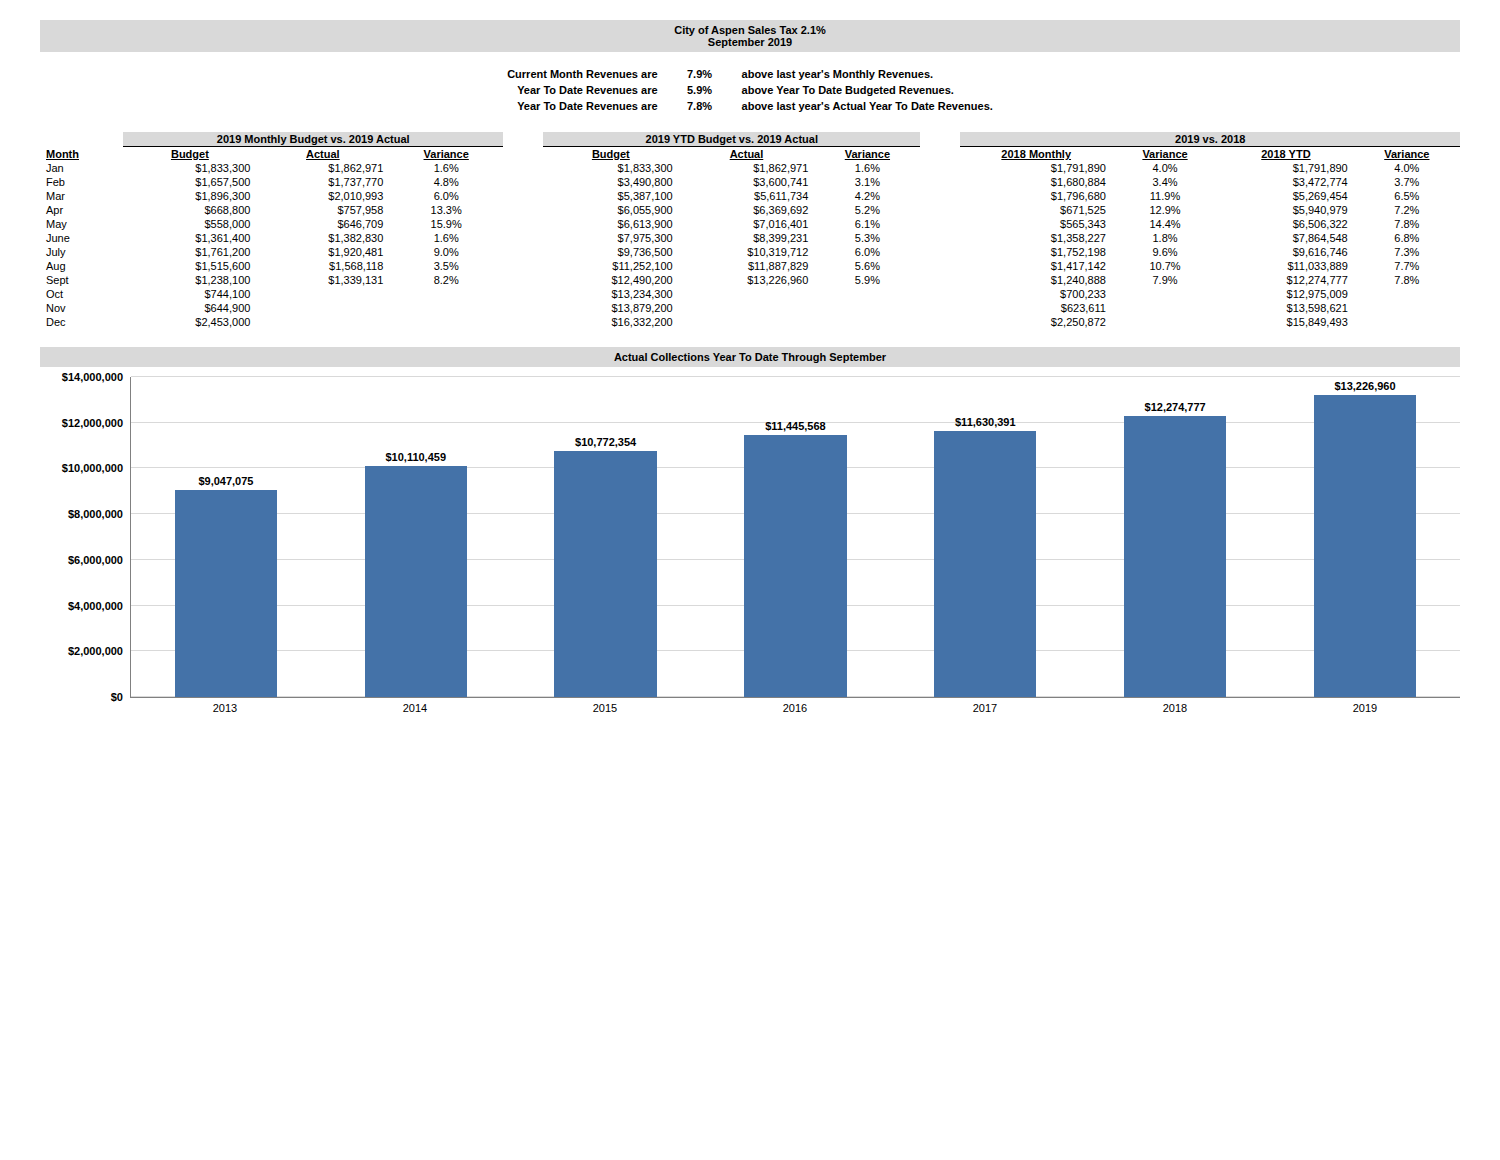City of Aspen Sales Tax 2.1%
September 2019
| Current Month Revenues are | 7.9% | above last year's Monthly Revenues. |
| Year To Date Revenues are | 5.9% | above Year To Date Budgeted Revenues. |
| Year To Date Revenues are | 7.8% | above last year's Actual Year To Date Revenues. |
| | 2019 Monthly Budget vs. 2019 Actual | | 2019 YTD Budget vs. 2019 Actual | | 2019 vs. 2018 |
| Month | Budget | Actual | Variance | | Budget | Actual | Variance | | 2018 Monthly | Variance | 2018 YTD | Variance |
| Jan | $1,833,300 | $1,862,971 | 1.6% | | $1,833,300 | $1,862,971 | 1.6% | | $1,791,890 | 4.0% | $1,791,890 | 4.0% |
| Feb | $1,657,500 | $1,737,770 | 4.8% | | $3,490,800 | $3,600,741 | 3.1% | | $1,680,884 | 3.4% | $3,472,774 | 3.7% |
| Mar | $1,896,300 | $2,010,993 | 6.0% | | $5,387,100 | $5,611,734 | 4.2% | | $1,796,680 | 11.9% | $5,269,454 | 6.5% |
| Apr | $668,800 | $757,958 | 13.3% | | $6,055,900 | $6,369,692 | 5.2% | | $671,525 | 12.9% | $5,940,979 | 7.2% |
| May | $558,000 | $646,709 | 15.9% | | $6,613,900 | $7,016,401 | 6.1% | | $565,343 | 14.4% | $6,506,322 | 7.8% |
| June | $1,361,400 | $1,382,830 | 1.6% | | $7,975,300 | $8,399,231 | 5.3% | | $1,358,227 | 1.8% | $7,864,548 | 6.8% |
| July | $1,761,200 | $1,920,481 | 9.0% | | $9,736,500 | $10,319,712 | 6.0% | | $1,752,198 | 9.6% | $9,616,746 | 7.3% |
| Aug | $1,515,600 | $1,568,118 | 3.5% | | $11,252,100 | $11,887,829 | 5.6% | | $1,417,142 | 10.7% | $11,033,889 | 7.7% |
| Sept | $1,238,100 | $1,339,131 | 8.2% | | $12,490,200 | $13,226,960 | 5.9% | | $1,240,888 | 7.9% | $12,274,777 | 7.8% |
| Oct | $744,100 | | | | $13,234,300 | | | | $700,233 | | $12,975,009 | |
| Nov | $644,900 | | | | $13,879,200 | | | | $623,611 | | $13,598,621 | |
| Dec | $2,453,000 | | | | $16,332,200 | | | | $2,250,872 | | $15,849,493 | |
Actual Collections Year To Date Through September
$14,000,000
$12,000,000
$10,000,000
$8,000,000
$6,000,000
$4,000,000
$2,000,000
$0
$9,047,075
$10,110,459
$10,772,354
$11,445,568
$11,630,391
$12,274,777
$13,226,960
2013
2014
2015
2016
2017
2018
2019